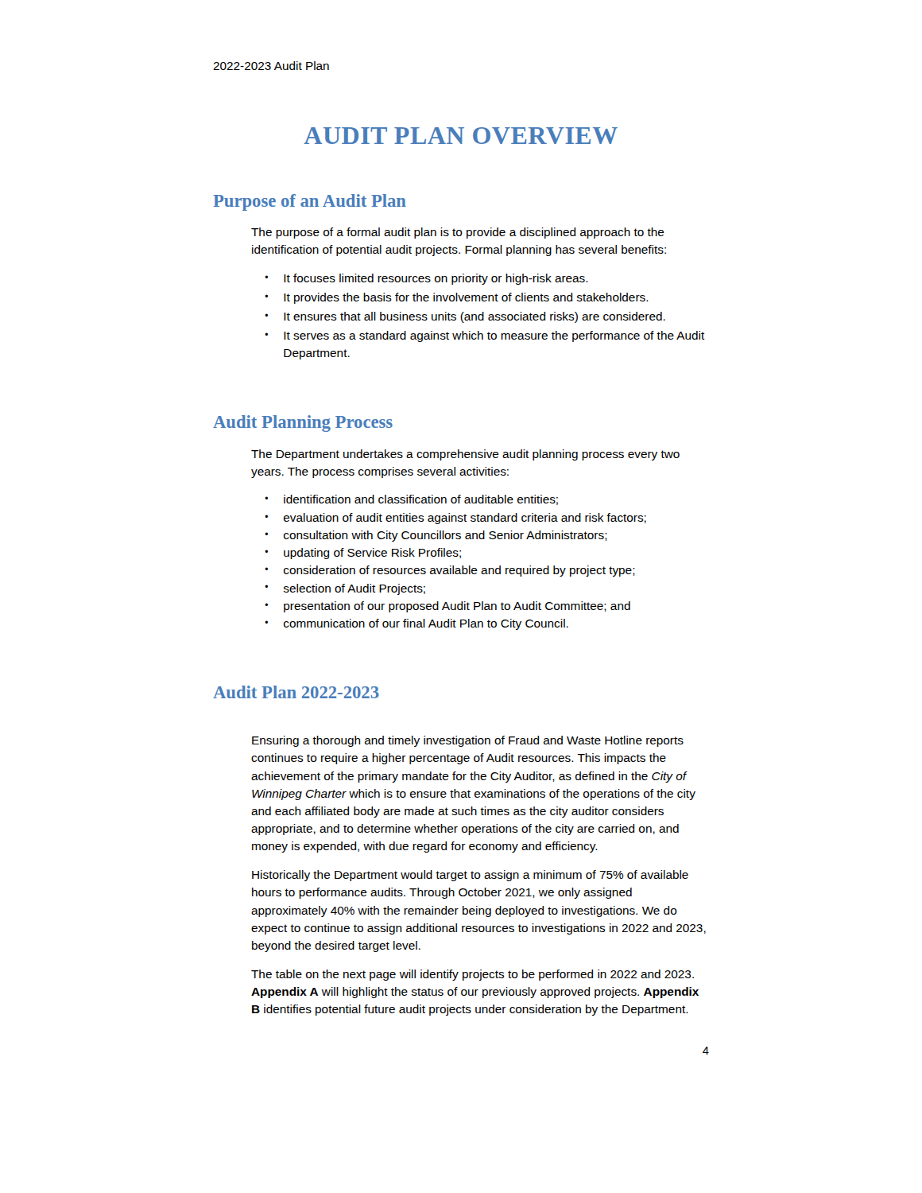2022-2023 Audit Plan
AUDIT PLAN OVERVIEW
Purpose of an Audit Plan
The purpose of a formal audit plan is to provide a disciplined approach to the identification of potential audit projects. Formal planning has several benefits:
It focuses limited resources on priority or high-risk areas.
It provides the basis for the involvement of clients and stakeholders.
It ensures that all business units (and associated risks) are considered.
It serves as a standard against which to measure the performance of the Audit Department.
Audit Planning Process
The Department undertakes a comprehensive audit planning process every two years. The process comprises several activities:
identification and classification of auditable entities;
evaluation of audit entities against standard criteria and risk factors;
consultation with City Councillors and Senior Administrators;
updating of Service Risk Profiles;
consideration of resources available and required by project type;
selection of Audit Projects;
presentation of our proposed Audit Plan to Audit Committee; and
communication of our final Audit Plan to City Council.
Audit Plan 2022-2023
Ensuring a thorough and timely investigation of Fraud and Waste Hotline reports continues to require a higher percentage of Audit resources. This impacts the achievement of the primary mandate for the City Auditor, as defined in the City of Winnipeg Charter which is to ensure that examinations of the operations of the city and each affiliated body are made at such times as the city auditor considers appropriate, and to determine whether operations of the city are carried on, and money is expended, with due regard for economy and efficiency.
Historically the Department would target to assign a minimum of 75% of available hours to performance audits. Through October 2021, we only assigned approximately 40% with the remainder being deployed to investigations. We do expect to continue to assign additional resources to investigations in 2022 and 2023, beyond the desired target level.
The table on the next page will identify projects to be performed in 2022 and 2023. Appendix A will highlight the status of our previously approved projects. Appendix B identifies potential future audit projects under consideration by the Department.
4